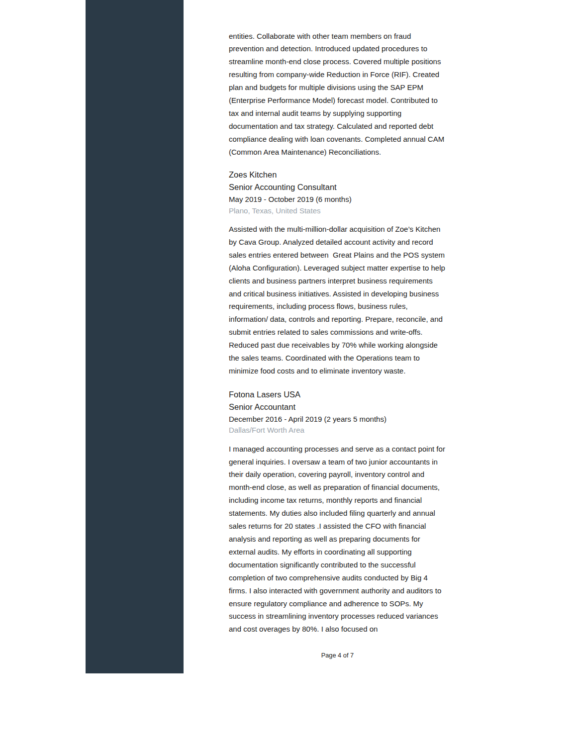entities. Collaborate with other team members on fraud prevention and detection. Introduced updated procedures to streamline month-end close process. Covered multiple positions resulting from company-wide Reduction in Force (RIF). Created plan and budgets for multiple divisions using the SAP EPM (Enterprise Performance Model) forecast model. Contributed to tax and internal audit teams by supplying supporting documentation and tax strategy. Calculated and reported debt compliance dealing with loan covenants. Completed annual CAM (Common Area Maintenance) Reconciliations.
Zoes Kitchen
Senior Accounting Consultant
May 2019 - October 2019 (6 months)
Plano, Texas, United States
Assisted with the multi-million-dollar acquisition of Zoe’s Kitchen by Cava Group. Analyzed detailed account activity and record sales entries entered between Great Plains and the POS system (Aloha Configuration). Leveraged subject matter expertise to help clients and business partners interpret business requirements and critical business initiatives. Assisted in developing business requirements, including process flows, business rules, information/ data, controls and reporting. Prepare, reconcile, and submit entries related to sales commissions and write-offs. Reduced past due receivables by 70% while working alongside the sales teams. Coordinated with the Operations team to minimize food costs and to eliminate inventory waste.
Fotona Lasers USA
Senior Accountant
December 2016 - April 2019 (2 years 5 months)
Dallas/Fort Worth Area
I managed accounting processes and serve as a contact point for general inquiries. I oversaw a team of two junior accountants in their daily operation, covering payroll, inventory control and month-end close, as well as preparation of financial documents, including income tax returns, monthly reports and financial statements. My duties also included filing quarterly and annual sales returns for 20 states .I assisted the CFO with financial analysis and reporting as well as preparing documents for external audits. My efforts in coordinating all supporting documentation significantly contributed to the successful completion of two comprehensive audits conducted by Big 4 firms. I also interacted with government authority and auditors to ensure regulatory compliance and adherence to SOPs. My success in streamlining inventory processes reduced variances and cost overages by 80%. I also focused on
Page 4 of 7